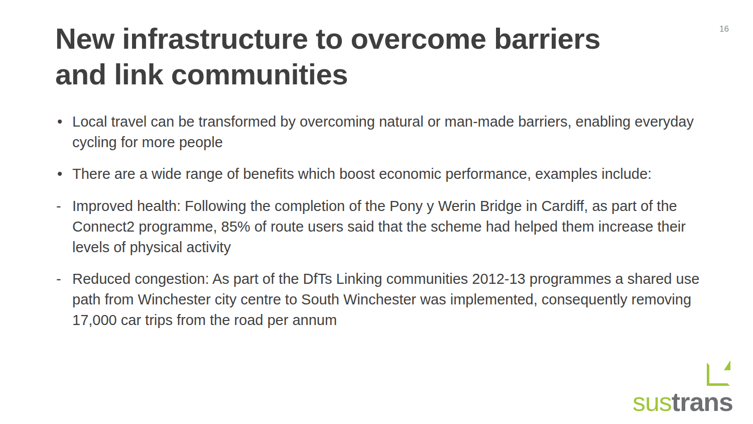16
New infrastructure to overcome barriers and link communities
Local travel can be transformed by overcoming natural or man-made barriers, enabling everyday cycling for more people
There are a wide range of benefits which boost economic performance, examples include:
Improved health: Following the completion of the Pony y Werin Bridge in Cardiff, as part of the Connect2 programme, 85% of route users said that the scheme had helped them increase their levels of physical activity
Reduced congestion: As part of the DfTs Linking communities 2012-13 programmes a shared use path from Winchester city centre to South Winchester was implemented, consequently removing 17,000 car trips from the road per annum
sus trans